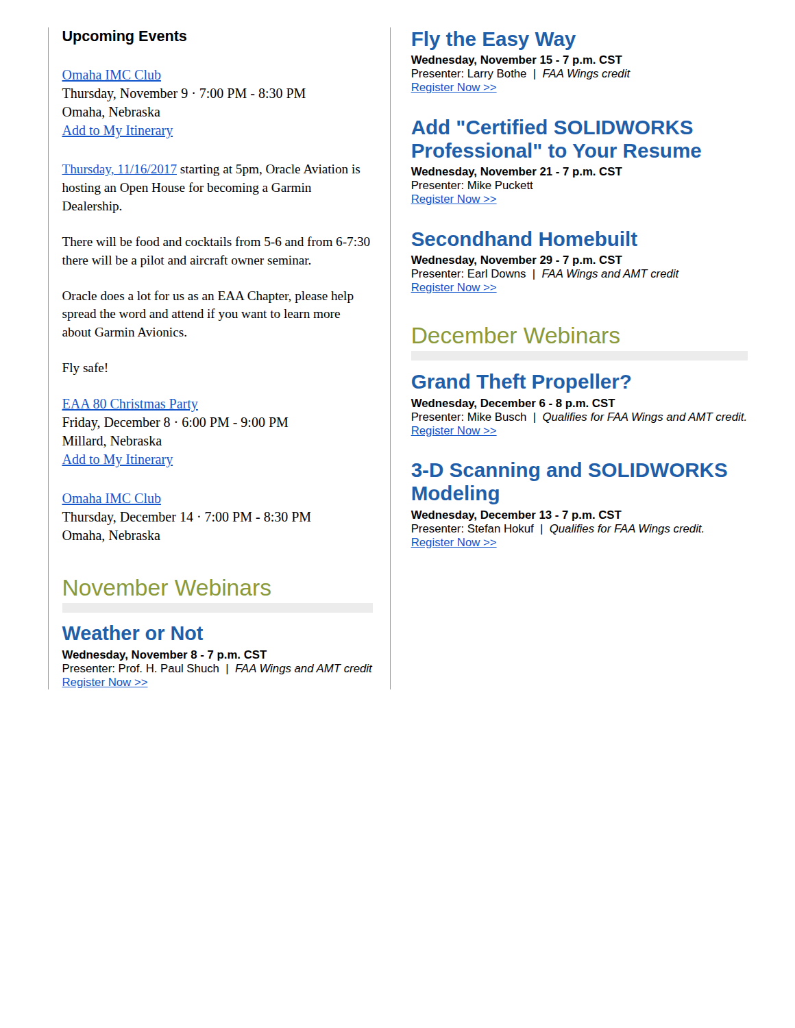Upcoming Events
Omaha IMC Club Thursday, November 9 · 7:00 PM - 8:30 PM
Omaha, Nebraska
Add to My Itinerary
Thursday, 11/16/2017 starting at 5pm, Oracle Aviation is hosting an Open House for becoming a Garmin Dealership.
There will be food and cocktails from 5-6 and from 6-7:30 there will be a pilot and aircraft owner seminar.
Oracle does a lot for us as an EAA Chapter, please help spread the word and attend if you want to learn more about Garmin Avionics.
Fly safe!
EAA 80 Christmas Party Friday, December 8 · 6:00 PM - 9:00 PM
Millard, Nebraska
Add to My Itinerary
Omaha IMC Club Thursday, December 14 · 7:00 PM - 8:30 PM
Omaha, Nebraska
November Webinars
Weather or Not
Wednesday, November 8 - 7 p.m. CST
Presenter: Prof. H. Paul Shuch | FAA Wings and AMT credit
Register Now >>
Fly the Easy Way
Wednesday, November 15 - 7 p.m. CST
Presenter: Larry Bothe | FAA Wings credit
Register Now >>
Add "Certified SOLIDWORKS Professional" to Your Resume
Wednesday, November 21 - 7 p.m. CST
Presenter: Mike Puckett
Register Now >>
Secondhand Homebuilt
Wednesday, November 29 - 7 p.m. CST
Presenter: Earl Downs | FAA Wings and AMT credit
Register Now >>
December Webinars
Grand Theft Propeller?
Wednesday, December 6 - 8 p.m. CST
Presenter: Mike Busch | Qualifies for FAA Wings and AMT credit.
Register Now >>
3-D Scanning and SOLIDWORKS Modeling
Wednesday, December 13 - 7 p.m. CST
Presenter: Stefan Hokuf | Qualifies for FAA Wings credit.
Register Now >>